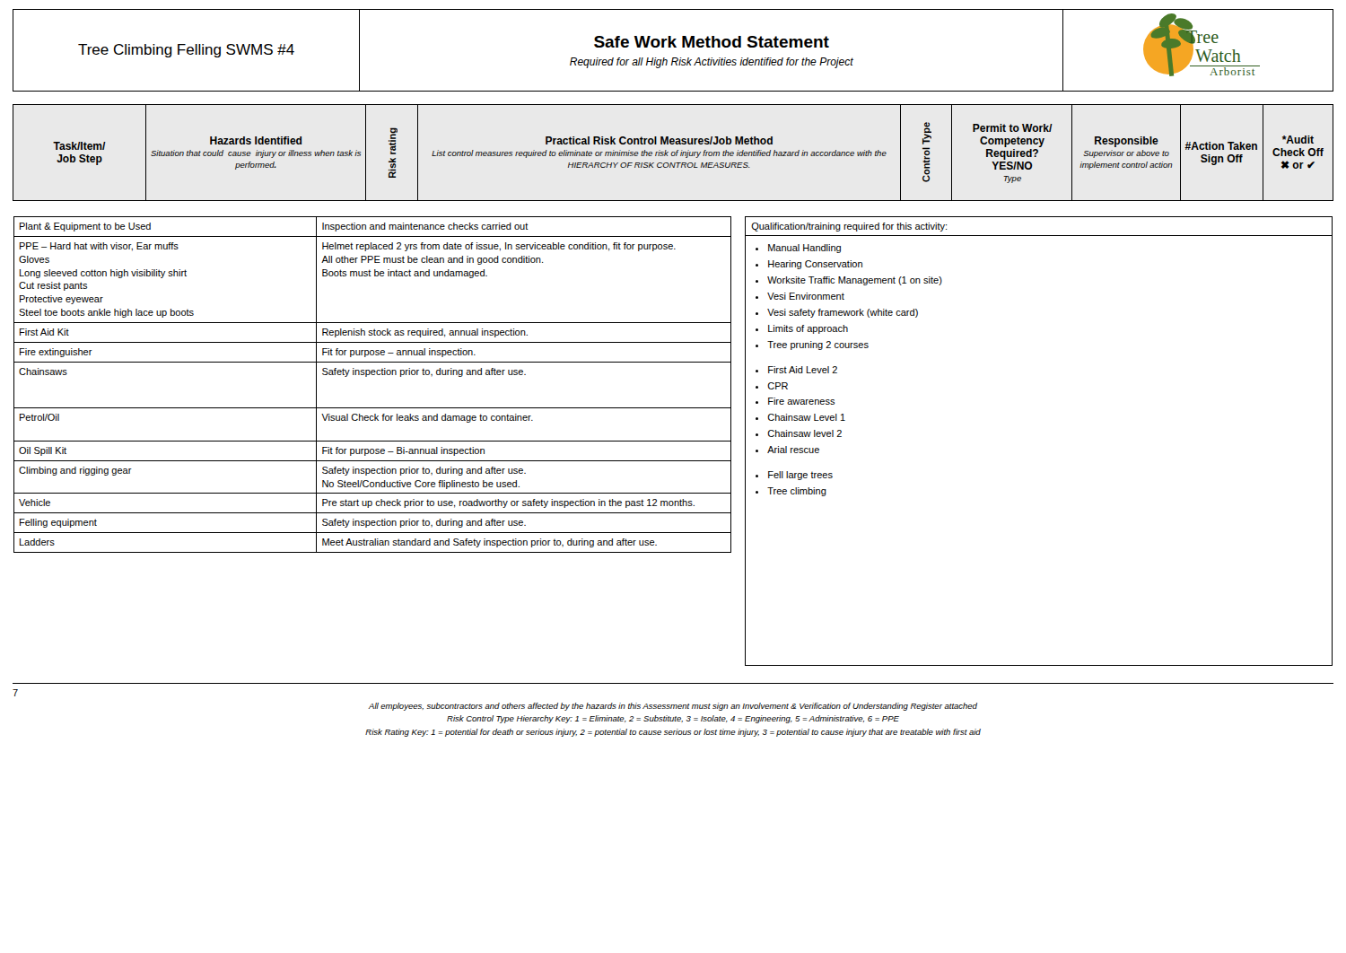| Tree Climbing Felling SWMS #4 | Safe Work Method Statement Required for all High Risk Activities identified for the Project | Tree Watch Arborist |
| Task/Item/ Job Step | Hazards Identified Situation that could cause injury or illness when task is performed . | Risk rating | Practical Risk Control Measures/Job Method List control measures required to eliminate or minimise the risk of injury from the identified hazard in accordance with the HIERARCHY OF RISK CONTROL MEASURES. | Control Type | Permit to Work/ Competency Required? YES/NO Type | Responsible Supervisor or above to implement control action | #Action Taken Sign Off | *Audit Check Off ✖ or ✔ |
| / Plant & Equipment to be Used / Inspection and maintenance checks carried out / / --- / --- / / PPE – Hard hat with visor, Ear muffs Gloves Long sleeved cotton high visibility shirt Cut resist pants Protective eyewear Steel toe boots ankle high lace up boots / Helmet replaced 2 yrs from date of issue, In serviceable condition, fit for purpose. All other PPE must be clean and in good condition. Boots must be intact and undamaged. / / First Aid Kit / Replenish stock as required, annual inspection. / / Fire extinguisher / Fit for purpose – annual inspection. / / Chainsaws / Safety inspection prior to, during and after use. / / Petrol/Oil / Visual Check for leaks and damage to container. / / Oil Spill Kit / Fit for purpose – Bi-annual inspection / / Climbing and rigging gear / Safety inspection prior to, during and after use. No Steel/Conductive Core fliplinesto be used. / / Vehicle / Pre start up check prior to use, roadworthy or safety inspection in the past 12 months. / / Felling equipment / Safety inspection prior to, during and after use. / / Ladders / Meet Australian standard and Safety inspection prior to, during and after use. / | / Qualification/training required for this activity: / / Manual Handling Hearing Conservation Worksite Traffic Management (1 on site) Vesi Environment Vesi safety framework (white card) Limits of approach Tree pruning 2 courses First Aid Level 2 CPR Fire awareness Chainsaw Level 1 Chainsaw level 2 Arial rescue Fell large trees Tree climbing / |
7
All employees, subcontractors and others affected by the hazards in this Assessment must sign an Involvement & Verification of Understanding Register attached
Risk Control Type Hierarchy Key: 1 = Eliminate, 2 = Substitute, 3 = Isolate, 4 = Engineering, 5 = Administrative, 6 = PPE
Risk Rating Key: 1 = potential for death or serious injury, 2 = potential to cause serious or lost time injury, 3 = potential to cause injury that are treatable with first aid